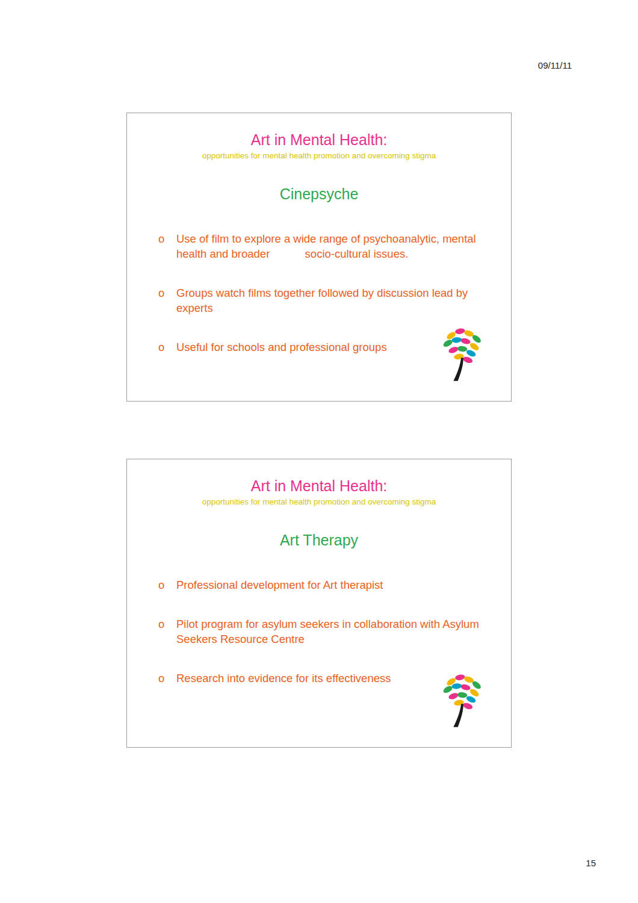09/11/11
Art in Mental Health:
opportunities for mental health promotion and overcoming stigma
Cinepsyche
Use of film to explore a wide range of psychoanalytic, mental health and broader socio-cultural issues.
Groups watch films together followed by discussion lead by experts
Useful for schools and professional groups
Art in Mental Health:
opportunities for mental health promotion and overcoming stigma
Art Therapy
Professional development for Art therapist
Pilot program for asylum seekers in collaboration with Asylum Seekers Resource Centre
Research into evidence for its effectiveness
15